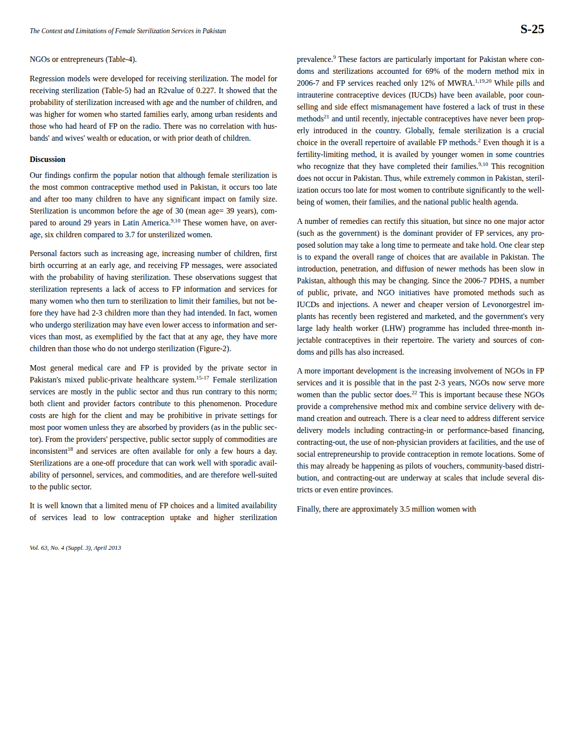The Context and Limitations of Female Sterilization Services in Pakistan
S-25
NGOs or entrepreneurs (Table-4).
Regression models were developed for receiving sterilization. The model for receiving sterilization (Table-5) had an R2value of 0.227. It showed that the probability of sterilization increased with age and the number of children, and was higher for women who started families early, among urban residents and those who had heard of FP on the radio. There was no correlation with husbands' and wives' wealth or education, or with prior death of children.
Discussion
Our findings confirm the popular notion that although female sterilization is the most common contraceptive method used in Pakistan, it occurs too late and after too many children to have any significant impact on family size. Sterilization is uncommon before the age of 30 (mean age= 39 years), compared to around 29 years in Latin America.9,10 These women have, on average, six children compared to 3.7 for unsterilized women.
Personal factors such as increasing age, increasing number of children, first birth occurring at an early age, and receiving FP messages, were associated with the probability of having sterilization. These observations suggest that sterilization represents a lack of access to FP information and services for many women who then turn to sterilization to limit their families, but not before they have had 2-3 children more than they had intended. In fact, women who undergo sterilization may have even lower access to information and services than most, as exemplified by the fact that at any age, they have more children than those who do not undergo sterilization (Figure-2).
Most general medical care and FP is provided by the private sector in Pakistan's mixed public-private healthcare system.15-17 Female sterilization services are mostly in the public sector and thus run contrary to this norm; both client and provider factors contribute to this phenomenon. Procedure costs are high for the client and may be prohibitive in private settings for most poor women unless they are absorbed by providers (as in the public sector). From the providers' perspective, public sector supply of commodities are inconsistent18 and services are often available for only a few hours a day. Sterilizations are a one-off procedure that can work well with sporadic availability of personnel, services, and commodities, and are therefore well-suited to the public sector.
It is well known that a limited menu of FP choices and a limited availability of services lead to low contraception uptake and higher sterilization prevalence.9 These factors are particularly important for Pakistan where condoms and sterilizations accounted for 69% of the modern method mix in 2006-7 and FP services reached only 12% of MWRA.1,19,20 While pills and intrauterine contraceptive devices (IUCDs) have been available, poor counselling and side effect mismanagement have fostered a lack of trust in these methods21 and until recently, injectable contraceptives have never been properly introduced in the country. Globally, female sterilization is a crucial choice in the overall repertoire of available FP methods.2 Even though it is a fertility-limiting method, it is availed by younger women in some countries who recognize that they have completed their families.9,10 This recognition does not occur in Pakistan. Thus, while extremely common in Pakistan, sterilization occurs too late for most women to contribute significantly to the wellbeing of women, their families, and the national public health agenda.
A number of remedies can rectify this situation, but since no one major actor (such as the government) is the dominant provider of FP services, any proposed solution may take a long time to permeate and take hold. One clear step is to expand the overall range of choices that are available in Pakistan. The introduction, penetration, and diffusion of newer methods has been slow in Pakistan, although this may be changing. Since the 2006-7 PDHS, a number of public, private, and NGO initiatives have promoted methods such as IUCDs and injections. A newer and cheaper version of Levonorgestrel implants has recently been registered and marketed, and the government's very large lady health worker (LHW) programme has included three-month injectable contraceptives in their repertoire. The variety and sources of condoms and pills has also increased.
A more important development is the increasing involvement of NGOs in FP services and it is possible that in the past 2-3 years, NGOs now serve more women than the public sector does.22 This is important because these NGOs provide a comprehensive method mix and combine service delivery with demand creation and outreach. There is a clear need to address different service delivery models including contracting-in or performance-based financing, contracting-out, the use of non-physician providers at facilities, and the use of social entrepreneurship to provide contraception in remote locations. Some of this may already be happening as pilots of vouchers, community-based distribution, and contracting-out are underway at scales that include several districts or even entire provinces.
Finally, there are approximately 3.5 million women with
Vol. 63, No. 4 (Suppl. 3), April 2013